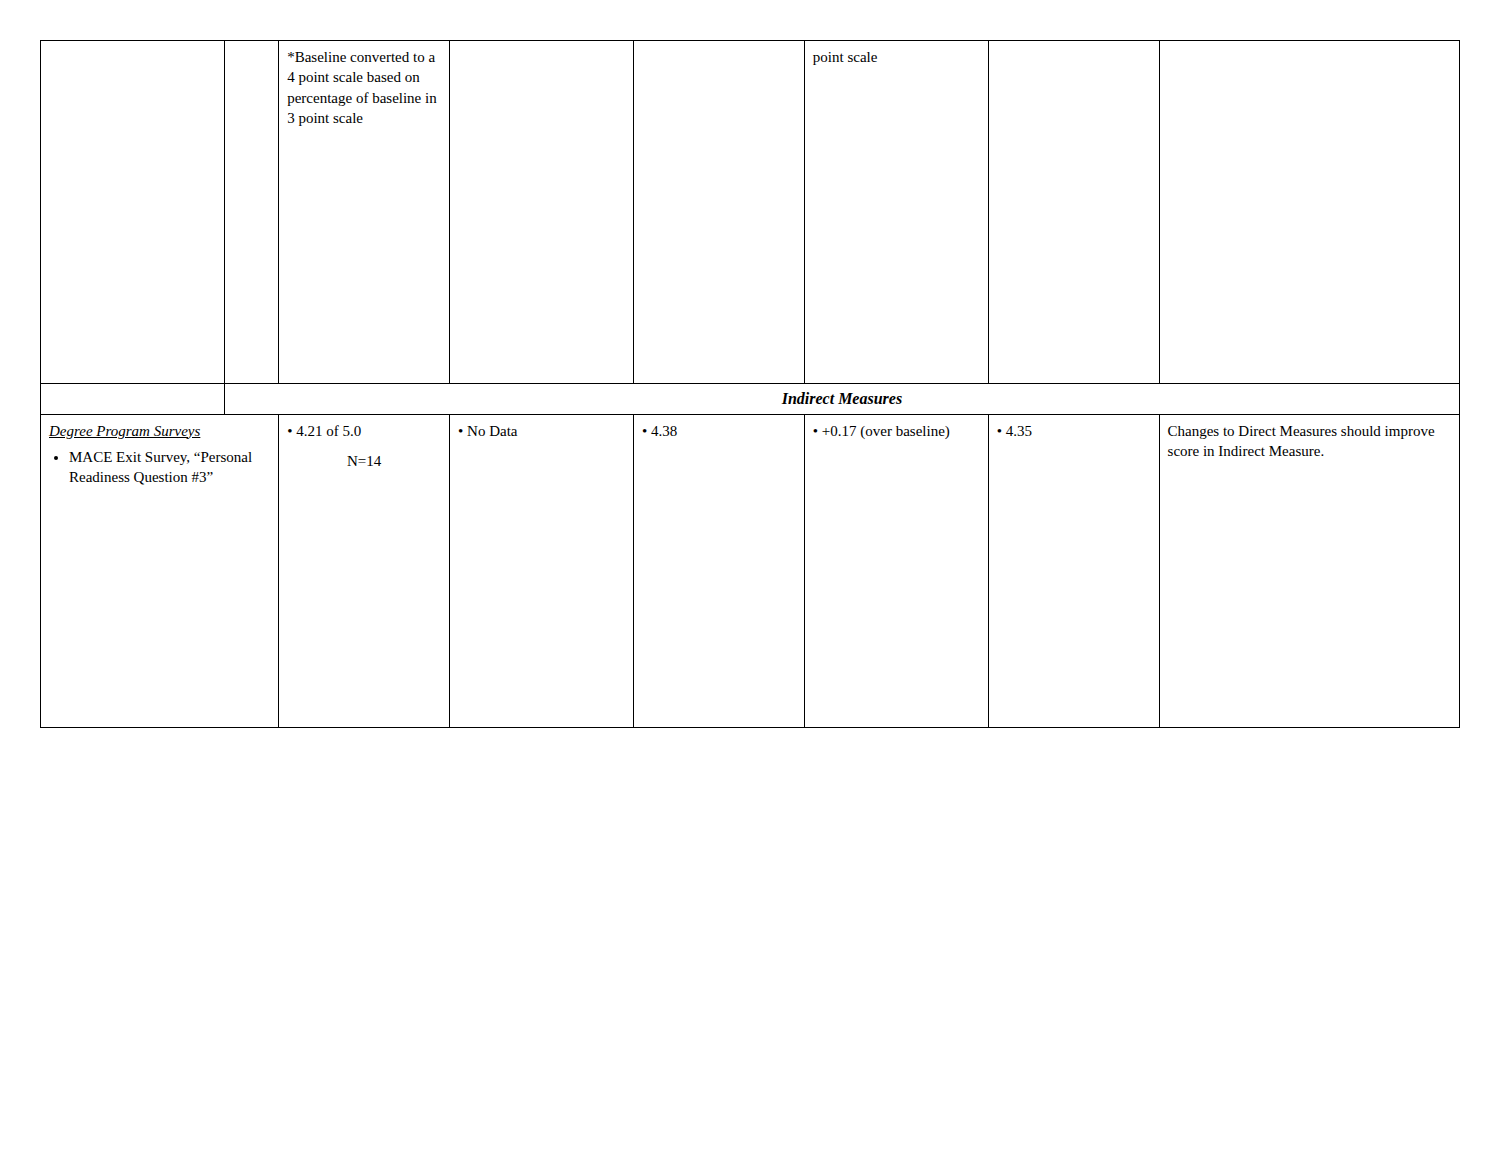| | | *Baseline converted to a 4 point scale based on percentage of baseline in 3 point scale | | | point scale | | |
| | Indirect Measures |
| Degree Program Surveys MACE Exit Survey, “Personal Readiness Question #3” | 4.21 of 5.0 N=14 | No Data | 4.38 | +0.17 (over baseline) | 4.35 | Changes to Direct Measures should improve score in Indirect Measure. |